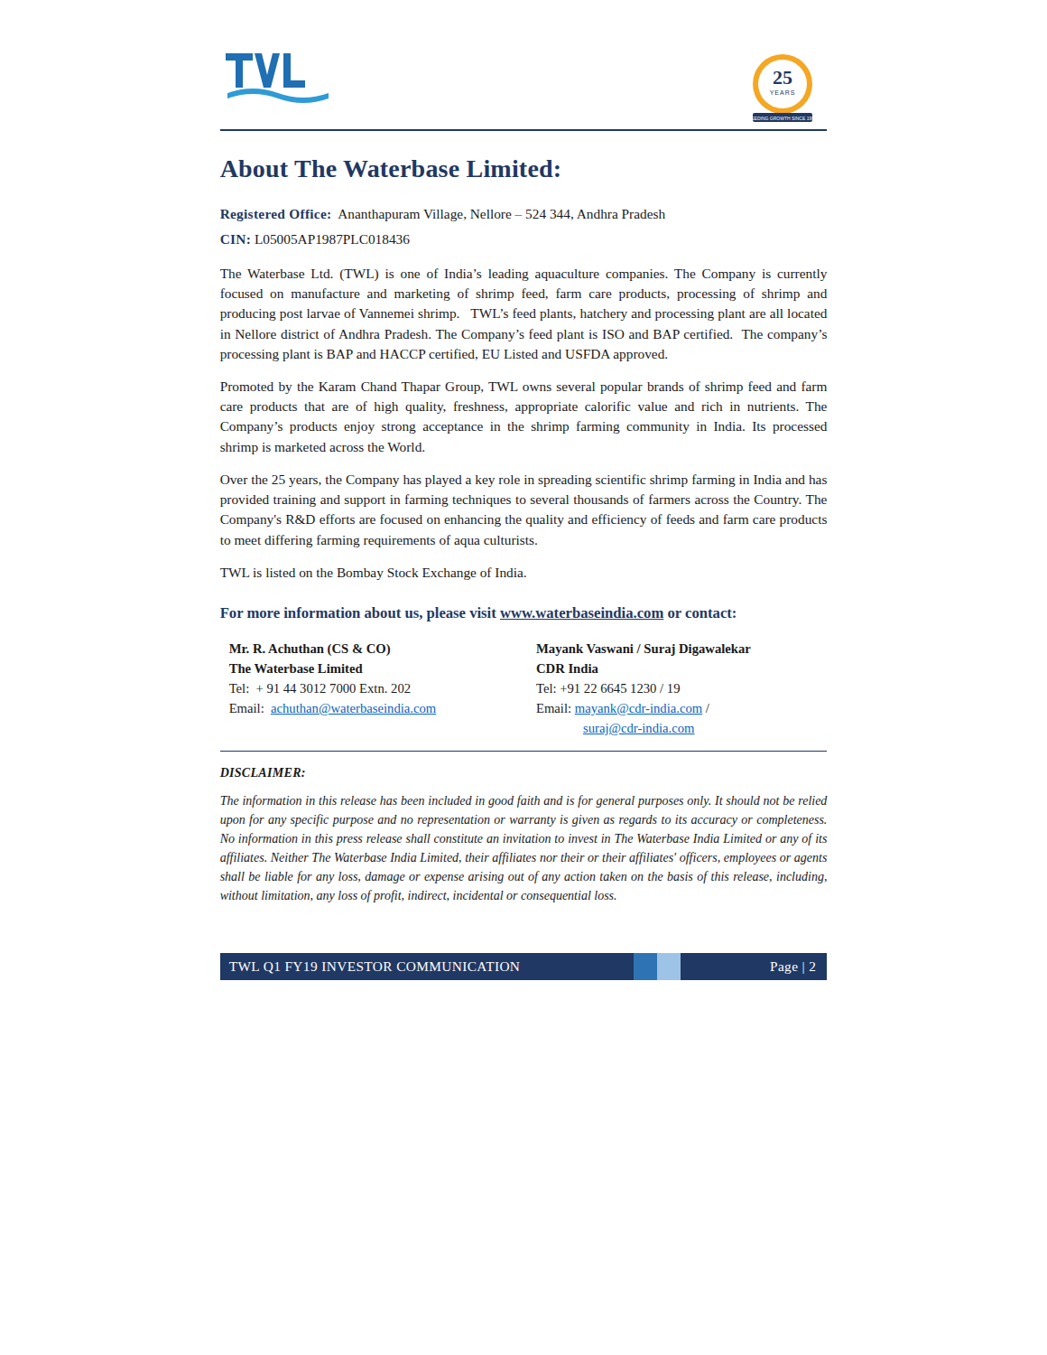25 YEARS FEEDING GROWTH SINCE 1993
About The Waterbase Limited:
Registered Office: Ananthapuram Village, Nellore – 524 344, Andhra Pradesh
CIN: L05005AP1987PLC018436
The Waterbase Ltd. (TWL) is one of India’s leading aquaculture companies. The Company is currently focused on manufacture and marketing of shrimp feed, farm care products, processing of shrimp and producing post larvae of Vannemei shrimp. TWL’s feed plants, hatchery and processing plant are all located in Nellore district of Andhra Pradesh. The Company’s feed plant is ISO and BAP certified. The company’s processing plant is BAP and HACCP certified, EU Listed and USFDA approved.
Promoted by the Karam Chand Thapar Group, TWL owns several popular brands of shrimp feed and farm care products that are of high quality, freshness, appropriate calorific value and rich in nutrients. The Company’s products enjoy strong acceptance in the shrimp farming community in India. Its processed shrimp is marketed across the World.
Over the 25 years, the Company has played a key role in spreading scientific shrimp farming in India and has provided training and support in farming techniques to several thousands of farmers across the Country. The Company's R&D efforts are focused on enhancing the quality and efficiency of feeds and farm care products to meet differing farming requirements of aqua culturists.
TWL is listed on the Bombay Stock Exchange of India.
For more information about us, please visit www.waterbaseindia.com or contact:
Mr. R. Achuthan (CS & CO)
The Waterbase Limited
Tel: + 91 44 3012 7000 Extn. 202
Email: achuthan@waterbaseindia.com
Mayank Vaswani / Suraj Digawalekar
CDR India
Tel: +91 22 6645 1230 / 19
Email: mayank@cdr-india.com /
suraj@cdr-india.com
DISCLAIMER:
The information in this release has been included in good faith and is for general purposes only. It should not be relied upon for any specific purpose and no representation or warranty is given as regards to its accuracy or completeness. No information in this press release shall constitute an invitation to invest in The Waterbase India Limited or any of its affiliates. Neither The Waterbase India Limited, their affiliates nor their or their affiliates' officers, employees or agents shall be liable for any loss, damage or expense arising out of any action taken on the basis of this release, including, without limitation, any loss of profit, indirect, incidental or consequential loss.
TWL Q1 FY19 INVESTOR COMMUNICATION
Page | 2